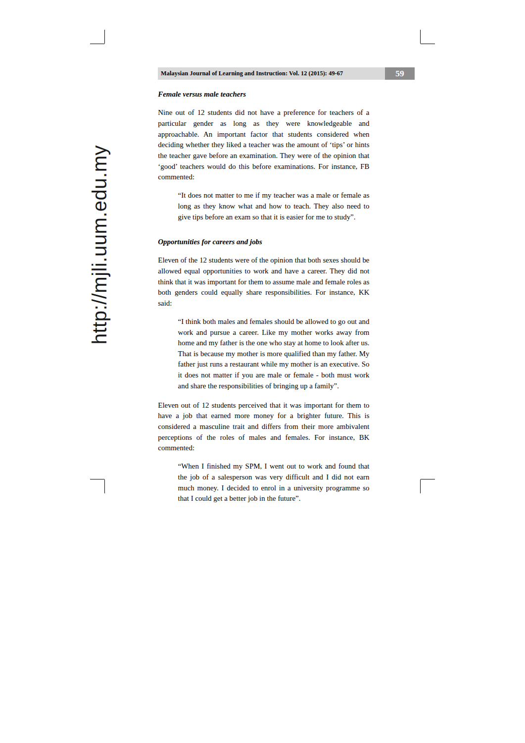http://mjli.uum.edu.my
Malaysian Journal of Learning and Instruction: Vol. 12 (2015): 49-67
59
Female versus male teachers
Nine out of 12 students did not have a preference for teachers of a particular gender as long as they were knowledgeable and approachable. An important factor that students considered when deciding whether they liked a teacher was the amount of ‘tips’ or hints the teacher gave before an examination. They were of the opinion that ‘good’ teachers would do this before examinations. For instance, FB commented:
“It does not matter to me if my teacher was a male or female as long as they know what and how to teach. They also need to give tips before an exam so that it is easier for me to study”.
Opportunities for careers and jobs
Eleven of the 12 students were of the opinion that both sexes should be allowed equal opportunities to work and have a career. They did not think that it was important for them to assume male and female roles as both genders could equally share responsibilities. For instance, KK said:
“I think both males and females should be allowed to go out and work and pursue a career. Like my mother works away from home and my father is the one who stay at home to look after us. That is because my mother is more qualified than my father. My father just runs a restaurant while my mother is an executive. So it does not matter if you are male or female - both must work and share the responsibilities of bringing up a family”.
Eleven out of 12 students perceived that it was important for them to have a job that earned more money for a brighter future. This is considered a masculine trait and differs from their more ambivalent perceptions of the roles of males and females. For instance, BK commented:
“When I finished my SPM, I went out to work and found that the job of a salesperson was very difficult and I did not earn much money. I decided to enrol in a university programme so that I could get a better job in the future”.